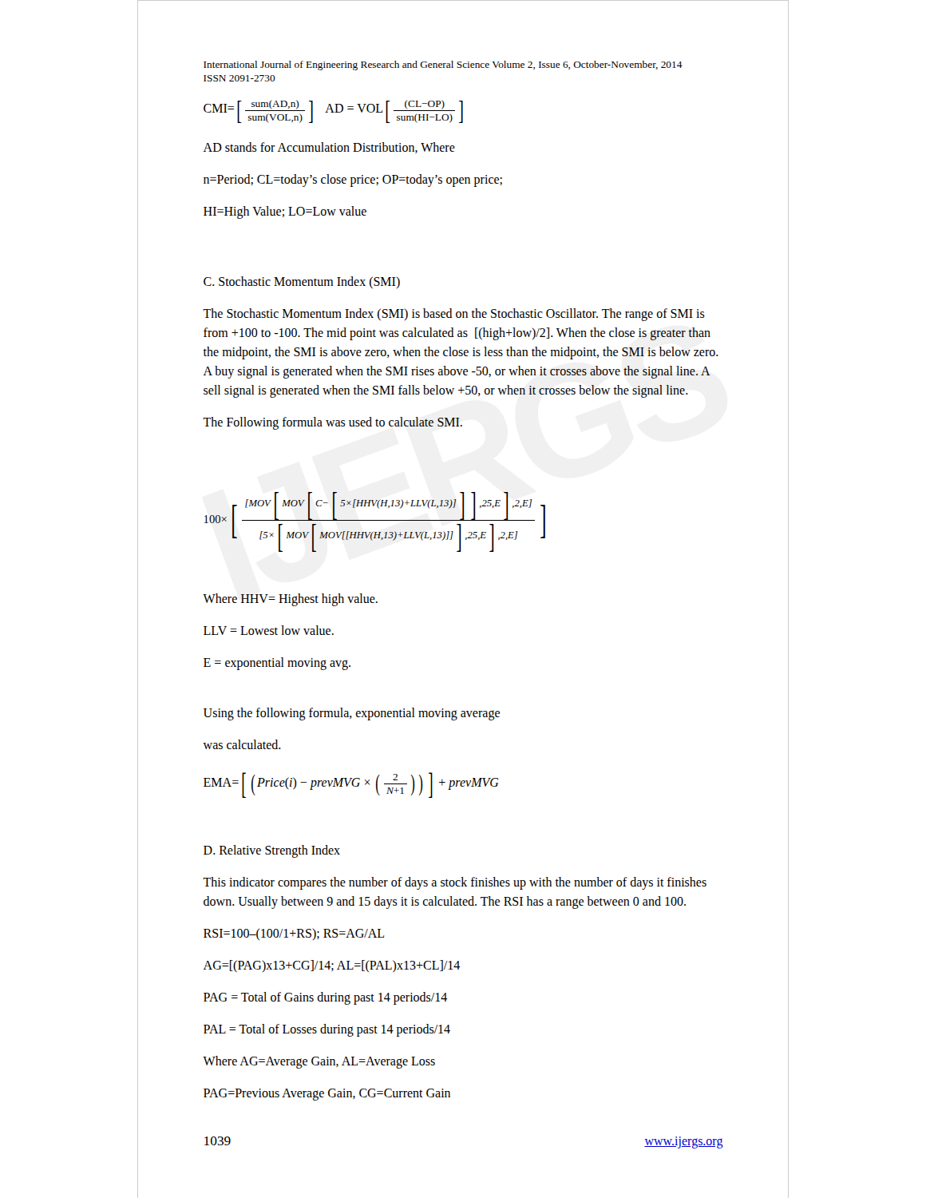IJERGS
International Journal of Engineering Research and General Science Volume 2, Issue 6, October-November, 2014
ISSN 2091-2730
CMI=[sum(AD,n) sum(VOL,n)] AD = VOL[(CL−OP) sum(HI−LO)]
AD stands for Accumulation Distribution, Where
n=Period; CL=today’s close price; OP=today’s open price;
HI=High Value; LO=Low value
C. Stochastic Momentum Index (SMI)
The Stochastic Momentum Index (SMI) is based on the Stochastic Oscillator. The range of SMI is from +100 to -100. The mid point was calculated as [(high+low)/2]. When the close is greater than the midpoint, the SMI is above zero, when the close is less than the midpoint, the SMI is below zero. A buy signal is generated when the SMI rises above -50, or when it crosses above the signal line. A sell signal is generated when the SMI falls below +50, or when it crosses below the signal line.
The Following formula was used to calculate SMI.
100×[[MOV[MOV[C−[5×[HHV(H,13)+LLV(L,13)]]],25,E],2,E][5×[MOV[MOV[[HHV(H,13)+LLV(L,13)]]],25,E],2,E]]
Where HHV= Highest high value.
LLV = Lowest low value.
E = exponential moving avg.
Using the following formula, exponential moving average
was calculated.
EMA=[(Price(i) − prevMVG × (2 N+1))] + prevMVG
D. Relative Strength Index
This indicator compares the number of days a stock finishes up with the number of days it finishes down. Usually between 9 and 15 days it is calculated. The RSI has a range between 0 and 100.
RSI=100–(100/1+RS); RS=AG/AL
AG=[(PAG)x13+CG]/14; AL=[(PAL)x13+CL]/14
PAG = Total of Gains during past 14 periods/14
PAL = Total of Losses during past 14 periods/14
Where AG=Average Gain, AL=Average Loss
PAG=Previous Average Gain, CG=Current Gain
1039 www.ijergs.org